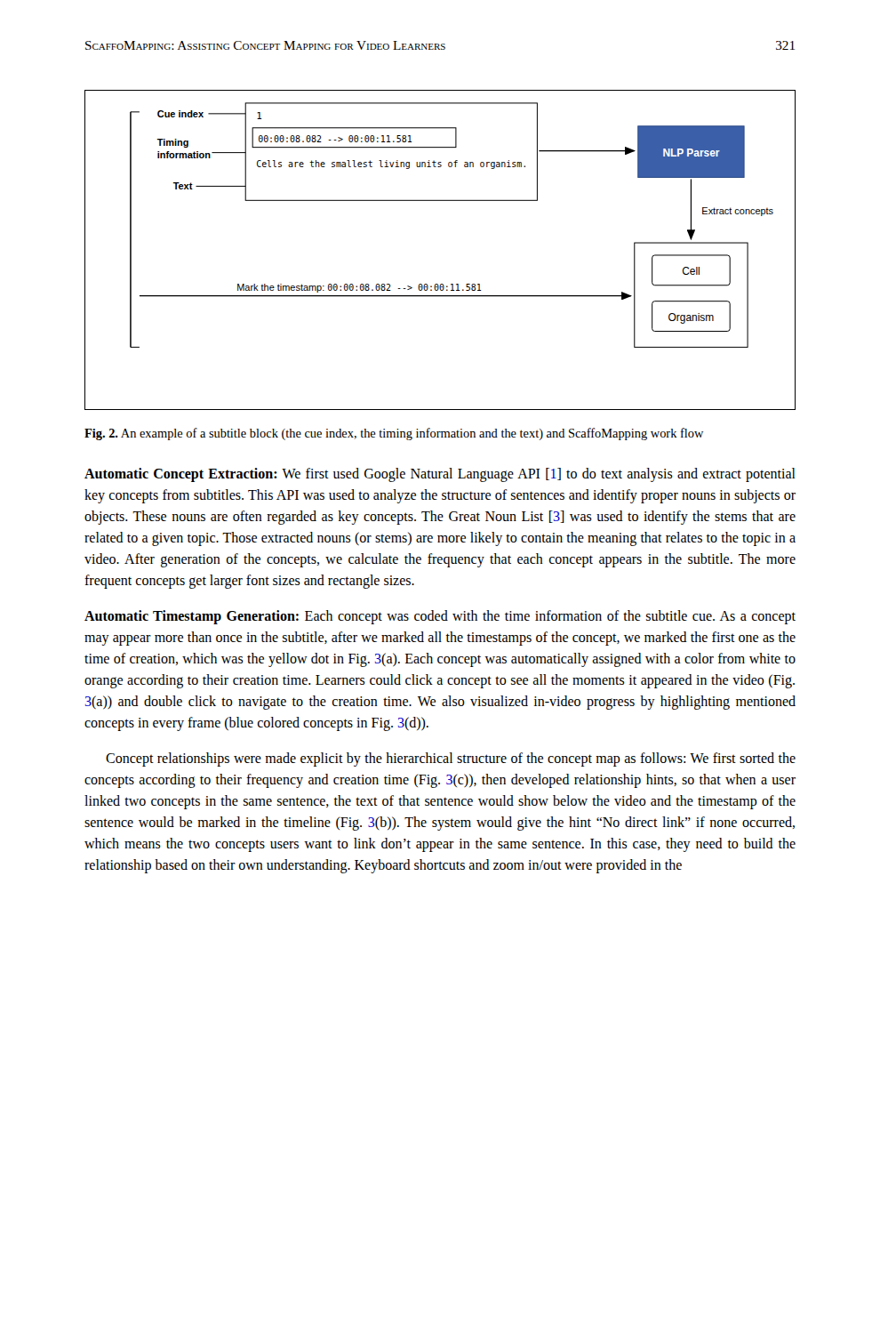ScaffoMapping: Assisting Concept Mapping for Video Learners 321
Cue index Timing information Text 1 00:00:08.082 --> 00:00:11.581 Cells are the smallest living units of an organism. NLP Parser Extract concepts Cell Organism Mark the timestamp: 00:00:08.082 --> 00:00:11.581
Fig. 2. An example of a subtitle block (the cue index, the timing information and the text) and ScaffoMapping work flow
Automatic Concept Extraction: We first used Google Natural Language API [1] to do text analysis and extract potential key concepts from subtitles. This API was used to analyze the structure of sentences and identify proper nouns in subjects or objects. These nouns are often regarded as key concepts. The Great Noun List [3] was used to identify the stems that are related to a given topic. Those extracted nouns (or stems) are more likely to contain the meaning that relates to the topic in a video. After generation of the concepts, we calculate the frequency that each concept appears in the subtitle. The more frequent concepts get larger font sizes and rectangle sizes.
Automatic Timestamp Generation: Each concept was coded with the time information of the subtitle cue. As a concept may appear more than once in the subtitle, after we marked all the timestamps of the concept, we marked the first one as the time of creation, which was the yellow dot in Fig. 3(a). Each concept was automatically assigned with a color from white to orange according to their creation time. Learners could click a concept to see all the moments it appeared in the video (Fig. 3(a)) and double click to navigate to the creation time. We also visualized in-video progress by highlighting mentioned concepts in every frame (blue colored concepts in Fig. 3(d)).
Concept relationships were made explicit by the hierarchical structure of the concept map as follows: We first sorted the concepts according to their frequency and creation time (Fig. 3(c)), then developed relationship hints, so that when a user linked two concepts in the same sentence, the text of that sentence would show below the video and the timestamp of the sentence would be marked in the timeline (Fig. 3(b)). The system would give the hint “No direct link” if none occurred, which means the two concepts users want to link don’t appear in the same sentence. In this case, they need to build the relationship based on their own understanding. Keyboard shortcuts and zoom in/out were provided in the